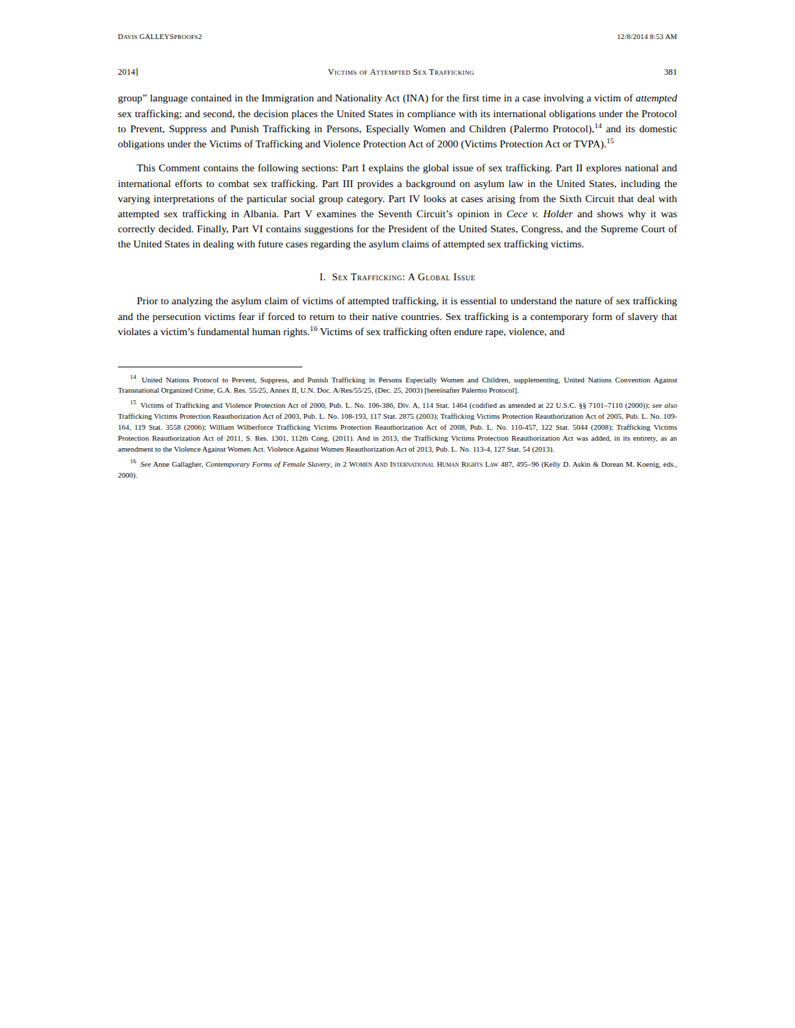DAVIS GALLEYSPROOFS2 12/8/2014 8:53 AM
2014] Victims of Attempted Sex Trafficking 381
group” language contained in the Immigration and Nationality Act (INA) for the first time in a case involving a victim of attempted sex trafficking; and second, the decision places the United States in compliance with its international obligations under the Protocol to Prevent, Suppress and Punish Trafficking in Persons, Especially Women and Children (Palermo Protocol),14 and its domestic obligations under the Victims of Trafficking and Violence Protection Act of 2000 (Victims Protection Act or TVPA).15
This Comment contains the following sections: Part I explains the global issue of sex trafficking. Part II explores national and international efforts to combat sex trafficking. Part III provides a background on asylum law in the United States, including the varying interpretations of the particular social group category. Part IV looks at cases arising from the Sixth Circuit that deal with attempted sex trafficking in Albania. Part V examines the Seventh Circuit’s opinion in Cece v. Holder and shows why it was correctly decided. Finally, Part VI contains suggestions for the President of the United States, Congress, and the Supreme Court of the United States in dealing with future cases regarding the asylum claims of attempted sex trafficking victims.
I. Sex Trafficking: A Global Issue
Prior to analyzing the asylum claim of victims of attempted trafficking, it is essential to understand the nature of sex trafficking and the persecution victims fear if forced to return to their native countries. Sex trafficking is a contemporary form of slavery that violates a victim’s fundamental human rights.16 Victims of sex trafficking often endure rape, violence, and
14 United Nations Protocol to Prevent, Suppress, and Punish Trafficking in Persons Especially Women and Children, supplementing, United Nations Convention Against Transnational Organized Crime, G.A. Res. 55/25, Annex II, U.N. Doc. A/Res/55/25, (Dec. 25, 2003) [hereinafter Palermo Protocol].
15 Victims of Trafficking and Violence Protection Act of 2000, Pub. L. No. 106-386, Div. A, 114 Stat. 1464 (codified as amended at 22 U.S.C. §§ 7101–7110 (2000)); see also Trafficking Victims Protection Reauthorization Act of 2003, Pub. L. No. 108-193, 117 Stat. 2875 (2003); Trafficking Victims Protection Reauthorization Act of 2005, Pub. L. No. 109-164, 119 Stat. 3558 (2006); William Wilberforce Trafficking Victims Protection Reauthorization Act of 2008, Pub. L. No. 110-457, 122 Stat. 5044 (2008); Trafficking Victims Protection Reauthorization Act of 2011, S. Res. 1301, 112th Cong. (2011). And in 2013, the Trafficking Victims Protection Reauthorization Act was added, in its entirety, as an amendment to the Violence Against Women Act. Violence Against Women Reauthorization Act of 2013, Pub. L. No. 113-4, 127 Stat. 54 (2013).
16 See Anne Gallagher, Contemporary Forms of Female Slavery, in 2 Women And International Human Rights Law 487, 495–96 (Kelly D. Askin & Dorean M. Koenig, eds., 2000).